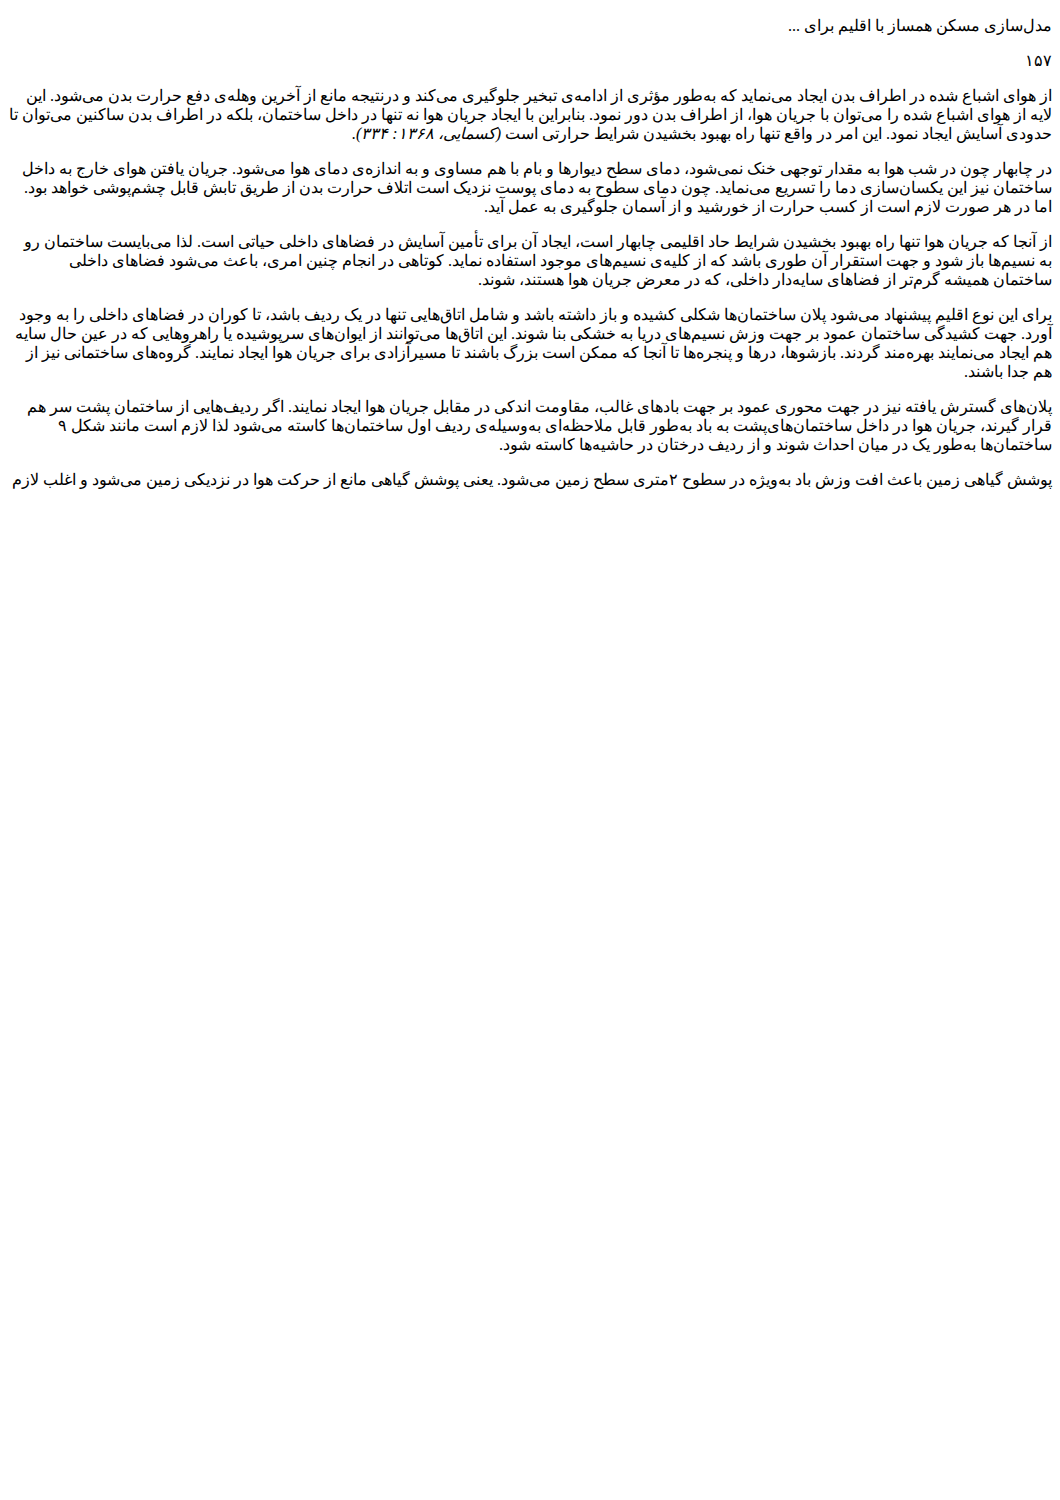مدل‌سازی مسکن همساز با اقلیم برای ...
۱۵۷
از هوای اشباع شده در اطراف بدن ایجاد می‌نماید که به‌طور مؤثری از ادامه‌ی تبخیر جلوگیری می‌کند و درنتیجه مانع از آخرین وهله‌ی دفع حرارت بدن می‌شود. این لایه از هوای اشباع شده را می‌توان با جریان هوا، از اطراف بدن دور نمود. بنابراین با ایجاد جریان هوا نه تنها در داخل ساختمان، بلکه در اطراف بدن ساکنین می‌توان تا حدودی آسایش ایجاد نمود. این امر در واقع تنها راه بهبود بخشیدن شرایط حرارتی است (کسمایی، ۱۳۶۸: ۳۳۴).
در چابهار چون در شب هوا به مقدار توجهی خنک نمی‌شود، دمای سطح دیوارها و بام با هم مساوی و به اندازه‌ی دمای هوا می‌شود. جریان یافتن هوای خارج به داخل ساختمان نیز این یکسان‌سازی دما را تسریع می‌نماید. چون دمای سطوح به دمای پوست نزدیک است اتلاف حرارت بدن از طریق تابش قابل چشم‌پوشی خواهد بود. اما در هر صورت لازم است از کسب حرارت از خورشید و از آسمان جلوگیری به عمل آید.
از آنجا که جریان هوا تنها راه بهبود بخشیدن شرایط حاد اقلیمی چابهار است، ایجاد آن برای تأمین آسایش در فضاهای داخلی حیاتی است. لذا می‌بایست ساختمان رو به نسیم‌ها باز شود و جهت استقرار آن طوری باشد که از کلیه‌ی نسیم‌های موجود استفاده نماید. کوتاهی در انجام چنین امری، باعث می‌شود فضاهای داخلی ساختمان همیشه گرم‌تر از فضاهای سایه‌دار داخلی، که در معرض جریان هوا هستند، شوند.
برای این نوع اقلیم پیشنهاد می‌شود پلان ساختمان‌ها شکلی کشیده و باز داشته باشد و شامل اتاق‌هایی تنها در یک ردیف باشد، تا کوران در فضاهای داخلی را به وجود آورد. جهت کشیدگی ساختمان عمود بر جهت وزش نسیم‌های دریا به خشکی بنا شوند. این اتاق‌ها می‌توانند از ایوان‌های سرپوشیده یا راهروهایی که در عین حال سایه هم ایجاد می‌نمایند بهره‌مند گردند. بازشوها، درها و پنجره‌ها تا آنجا که ممکن است بزرگ باشند تا مسیرآزادی برای جریان هوا ایجاد نمایند. گروه‌های ساختمانی نیز از هم جدا باشند.
پلان‌های گسترش یافته نیز در جهت محوری عمود بر جهت بادهای غالب، مقاومت اندکی در مقابل جریان هوا ایجاد نمایند. اگر ردیف‌هایی از ساختمان پشت سر هم قرار گیرند، جریان هوا در داخل ساختمان‌های‌پشت به باد به‌طور قابل ملاحظه‌ای به‌وسیله‌ی ردیف اول ساختمان‌ها کاسته می‌شود لذا لازم است مانند شکل ۹ ساختمان‌ها به‌طور یک در میان احداث شوند و از ردیف درختان در حاشیه‌ها کاسته شود.
پوشش گیاهی زمین باعث افت وزش باد به‌ویژه در سطوح ۲متری سطح زمین می‌شود. یعنی پوشش گیاهی مانع از حرکت هوا در نزدیکی زمین می‌شود و اغلب لازم